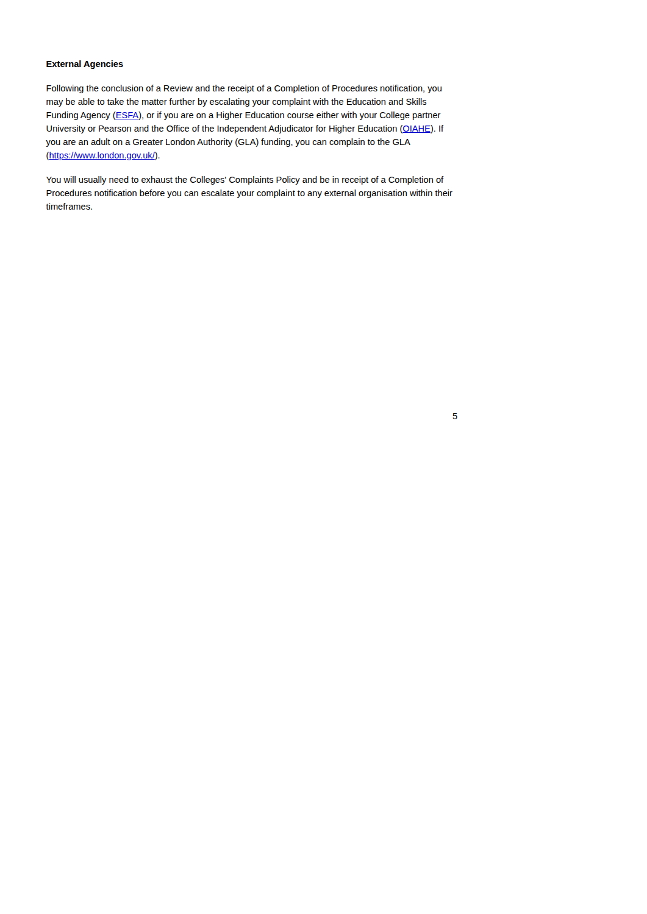External Agencies
Following the conclusion of a Review and the receipt of a Completion of Procedures notification, you may be able to take the matter further by escalating your complaint with the Education and Skills Funding Agency (ESFA), or if you are on a Higher Education course either with your College partner University or Pearson and the Office of the Independent Adjudicator for Higher Education (OIAHE). If you are an adult on a Greater London Authority (GLA) funding, you can complain to the GLA (https://www.london.gov.uk/).
You will usually need to exhaust the Colleges' Complaints Policy and be in receipt of a Completion of Procedures notification before you can escalate your complaint to any external organisation within their timeframes.
5